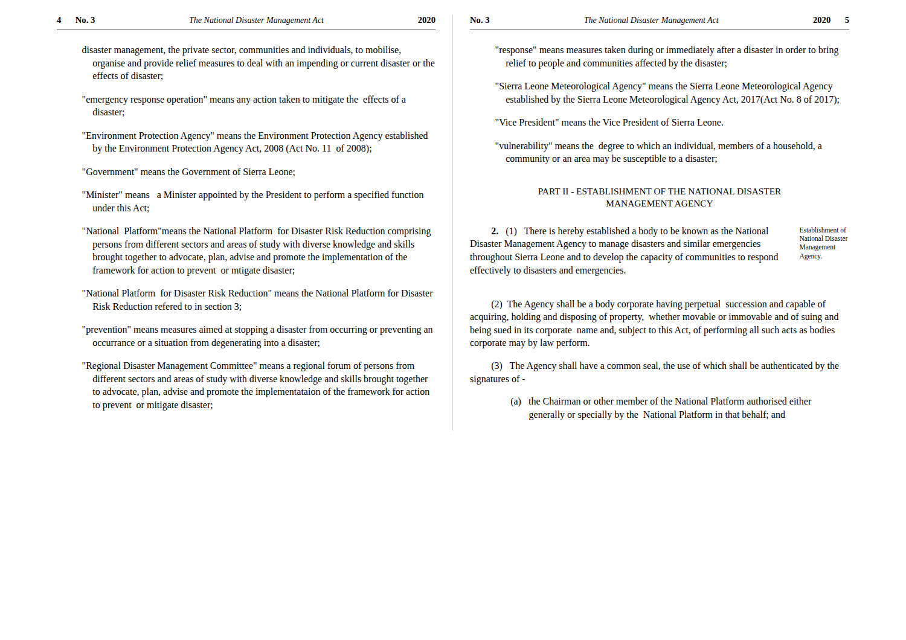4 No. 3 The National Disaster Management Act 2020
disaster management, the private sector, communities and individuals, to mobilise, organise and provide relief measures to deal with an impending or current disaster or the effects of disaster;
"emergency response operation" means any action taken to mitigate the effects of a disaster;
"Environment Protection Agency" means the Environment Protection Agency established by the Environment Protection Agency Act, 2008 (Act No. 11 of 2008);
"Government" means the Government of Sierra Leone;
"Minister" means a Minister appointed by the President to perform a specified function under this Act;
"National Platform"means the National Platform for Disaster Risk Reduction comprising persons from different sectors and areas of study with diverse knowledge and skills brought together to advocate, plan, advise and promote the implementation of the framework for action to prevent or mtigate disaster;
"National Platform for Disaster Risk Reduction" means the National Platform for Disaster Risk Reduction refered to in section 3;
"prevention" means measures aimed at stopping a disaster from occurring or preventing an occurrance or a situation from degenerating into a disaster;
"Regional Disaster Management Committee" means a regional forum of persons from different sectors and areas of study with diverse knowledge and skills brought together to advocate, plan, advise and promote the implementataion of the framework for action to prevent or mitigate disaster;
No. 3 The National Disaster Management Act 2020 5
"response" means measures taken during or immediately after a disaster in order to bring relief to people and communities affected by the disaster;
"Sierra Leone Meteorological Agency" means the Sierra Leone Meteorological Agency established by the Sierra Leone Meteorological Agency Act, 2017(Act No. 8 of 2017);
"Vice President" means the Vice President of Sierra Leone.
"vulnerability" means the degree to which an individual, members of a household, a community or an area may be susceptible to a disaster;
PART II - ESTABLISHMENT OF THE NATIONAL DISASTER
MANAGEMENT AGENCY
Establishment of National Disaster Management Agency.
2. (1) There is hereby established a body to be known as the National Disaster Management Agency to manage disasters and similar emergencies throughout Sierra Leone and to develop the capacity of communities to respond effectively to disasters and emergencies.
(2) The Agency shall be a body corporate having perpetual succession and capable of acquiring, holding and disposing of property, whether movable or immovable and of suing and being sued in its corporate name and, subject to this Act, of performing all such acts as bodies corporate may by law perform.
(3) The Agency shall have a common seal, the use of which shall be authenticated by the signatures of -
(a) the Chairman or other member of the National Platform authorised either generally or specially by the National Platform in that behalf; and